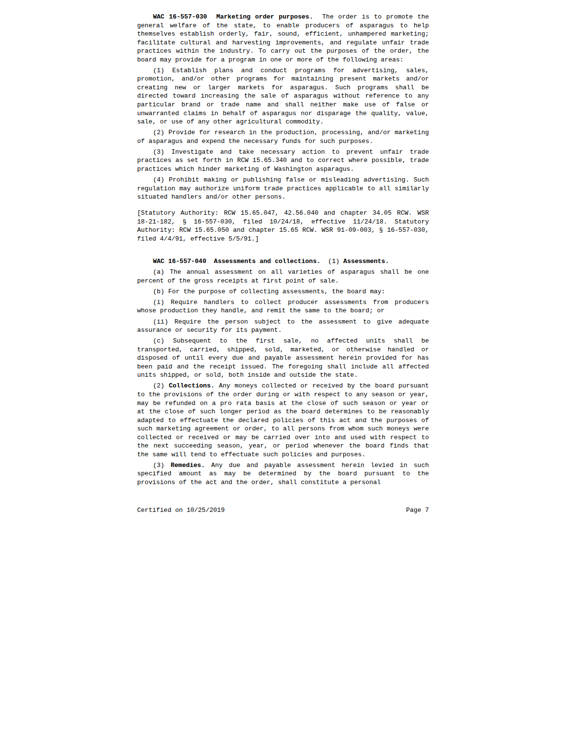WAC 16-557-030 Marketing order purposes. The order is to promote the general welfare of the state, to enable producers of asparagus to help themselves establish orderly, fair, sound, efficient, unhampered marketing; facilitate cultural and harvesting improvements, and regulate unfair trade practices within the industry. To carry out the purposes of the order, the board may provide for a program in one or more of the following areas:
(1) Establish plans and conduct programs for advertising, sales, promotion, and/or other programs for maintaining present markets and/or creating new or larger markets for asparagus. Such programs shall be directed toward increasing the sale of asparagus without reference to any particular brand or trade name and shall neither make use of false or unwarranted claims in behalf of asparagus nor disparage the quality, value, sale, or use of any other agricultural commodity.
(2) Provide for research in the production, processing, and/or marketing of asparagus and expend the necessary funds for such purposes.
(3) Investigate and take necessary action to prevent unfair trade practices as set forth in RCW 15.65.340 and to correct where possible, trade practices which hinder marketing of Washington asparagus.
(4) Prohibit making or publishing false or misleading advertising. Such regulation may authorize uniform trade practices applicable to all similarly situated handlers and/or other persons.
[Statutory Authority: RCW 15.65.047, 42.56.040 and chapter 34.05 RCW. WSR 18-21-182, § 16-557-030, filed 10/24/18, effective 11/24/18. Statutory Authority: RCW 15.65.050 and chapter 15.65 RCW. WSR 91-09-003, § 16-557-030, filed 4/4/91, effective 5/5/91.]
WAC 16-557-040 Assessments and collections. (1) Assessments.
(a) The annual assessment on all varieties of asparagus shall be one percent of the gross receipts at first point of sale.
(b) For the purpose of collecting assessments, the board may:
(i) Require handlers to collect producer assessments from producers whose production they handle, and remit the same to the board; or
(ii) Require the person subject to the assessment to give adequate assurance or security for its payment.
(c) Subsequent to the first sale, no affected units shall be transported, carried, shipped, sold, marketed, or otherwise handled or disposed of until every due and payable assessment herein provided for has been paid and the receipt issued. The foregoing shall include all affected units shipped, or sold, both inside and outside the state.
(2) Collections. Any moneys collected or received by the board pursuant to the provisions of the order during or with respect to any season or year, may be refunded on a pro rata basis at the close of such season or year or at the close of such longer period as the board determines to be reasonably adapted to effectuate the declared policies of this act and the purposes of such marketing agreement or order, to all persons from whom such moneys were collected or received or may be carried over into and used with respect to the next succeeding season, year, or period whenever the board finds that the same will tend to effectuate such policies and purposes.
(3) Remedies. Any due and payable assessment herein levied in such specified amount as may be determined by the board pursuant to the provisions of the act and the order, shall constitute a personal
Certified on 10/25/2019 Page 7